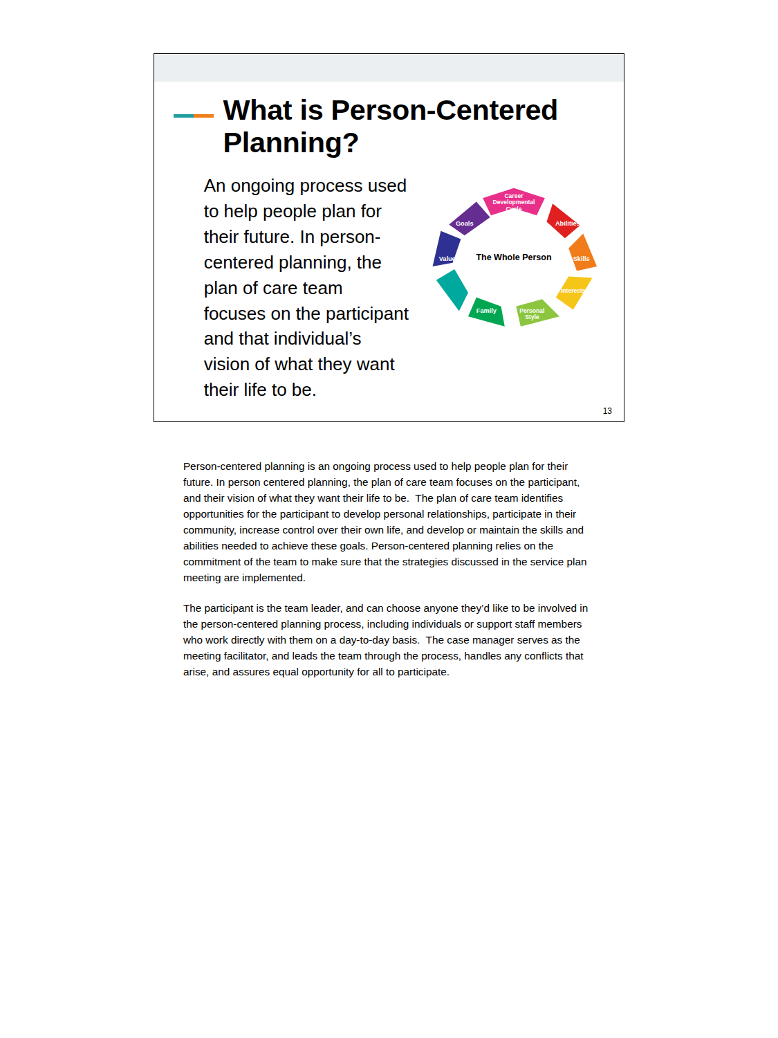What is Person-Centered Planning?
An ongoing process used to help people plan for their future. In person-centered planning, the plan of care team focuses on the participant and that individual’s vision of what they want their life to be.
13
Person-centered planning is an ongoing process used to help people plan for their future. In person centered planning, the plan of care team focuses on the participant, and their vision of what they want their life to be. The plan of care team identifies opportunities for the participant to develop personal relationships, participate in their community, increase control over their own life, and develop or maintain the skills and abilities needed to achieve these goals. Person-centered planning relies on the commitment of the team to make sure that the strategies discussed in the service plan meeting are implemented.
The participant is the team leader, and can choose anyone they’d like to be involved in the person-centered planning process, including individuals or support staff members who work directly with them on a day-to-day basis. The case manager serves as the meeting facilitator, and leads the team through the process, handles any conflicts that arise, and assures equal opportunity for all to participate.